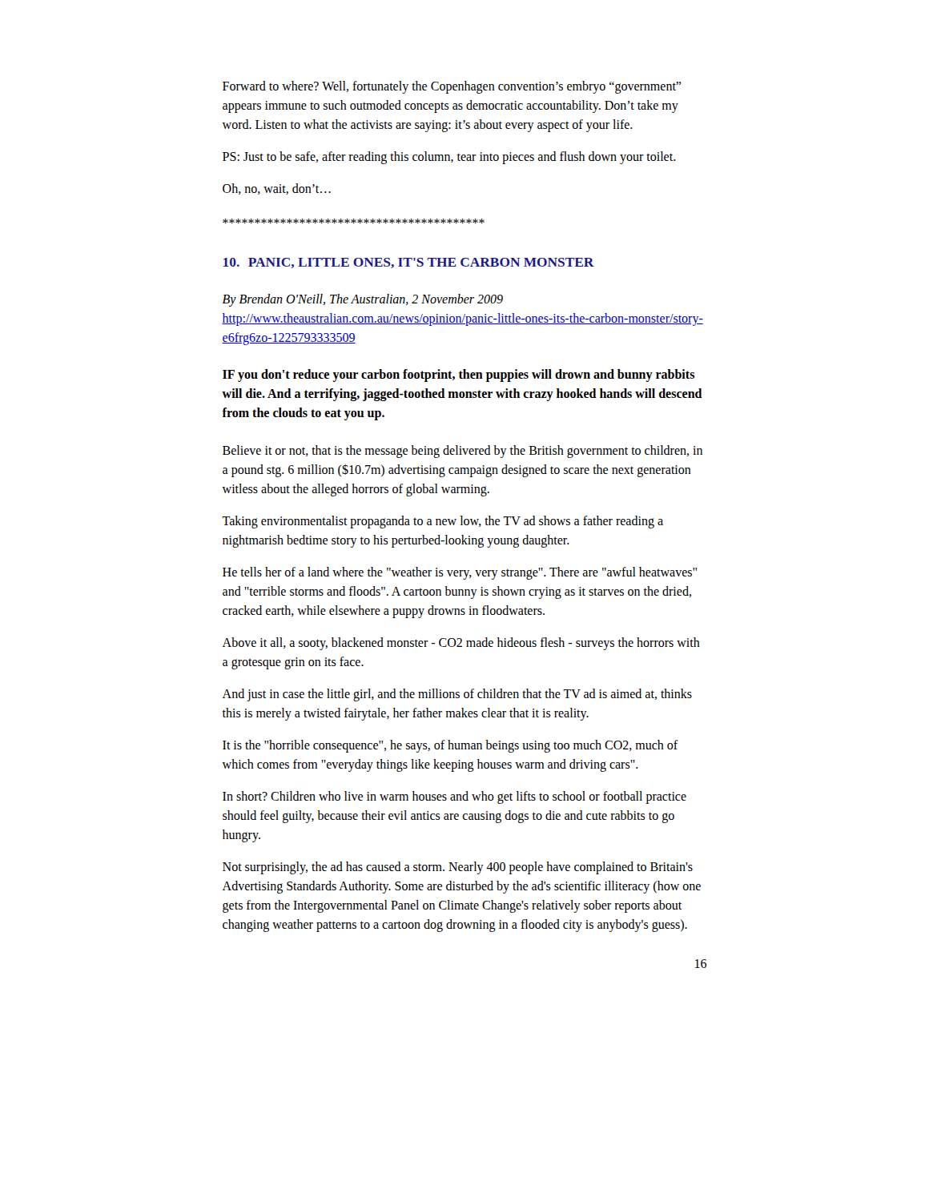Forward to where? Well, fortunately the Copenhagen convention’s embryo “government” appears immune to such outmoded concepts as democratic accountability. Don’t take my word. Listen to what the activists are saying: it’s about every aspect of your life.
PS: Just to be safe, after reading this column, tear into pieces and flush down your toilet.
Oh, no, wait, don’t…
*****************************************
10. PANIC, LITTLE ONES, IT'S THE CARBON MONSTER
By Brendan O'Neill, The Australian, 2 November 2009
http://www.theaustralian.com.au/news/opinion/panic-little-ones-its-the-carbon-monster/story-e6frg6zo-1225793333509
IF you don't reduce your carbon footprint, then puppies will drown and bunny rabbits will die. And a terrifying, jagged-toothed monster with crazy hooked hands will descend from the clouds to eat you up.
Believe it or not, that is the message being delivered by the British government to children, in a pound stg. 6 million ($10.7m) advertising campaign designed to scare the next generation witless about the alleged horrors of global warming.
Taking environmentalist propaganda to a new low, the TV ad shows a father reading a nightmarish bedtime story to his perturbed-looking young daughter.
He tells her of a land where the "weather is very, very strange". There are "awful heatwaves" and "terrible storms and floods". A cartoon bunny is shown crying as it starves on the dried, cracked earth, while elsewhere a puppy drowns in floodwaters.
Above it all, a sooty, blackened monster - CO2 made hideous flesh - surveys the horrors with a grotesque grin on its face.
And just in case the little girl, and the millions of children that the TV ad is aimed at, thinks this is merely a twisted fairytale, her father makes clear that it is reality.
It is the "horrible consequence", he says, of human beings using too much CO2, much of which comes from "everyday things like keeping houses warm and driving cars".
In short? Children who live in warm houses and who get lifts to school or football practice should feel guilty, because their evil antics are causing dogs to die and cute rabbits to go hungry.
Not surprisingly, the ad has caused a storm. Nearly 400 people have complained to Britain's Advertising Standards Authority. Some are disturbed by the ad's scientific illiteracy (how one gets from the Intergovernmental Panel on Climate Change's relatively sober reports about changing weather patterns to a cartoon dog drowning in a flooded city is anybody's guess).
16